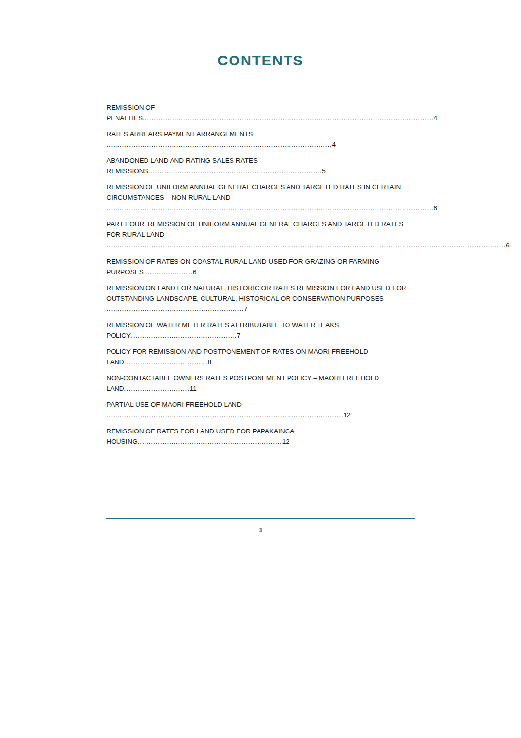Contents
REMISSION OF PENALTIES................................................................................................................................. 4
RATES ARREARS PAYMENT ARRANGEMENTS .................................................................................................... 4
ABANDONED LAND AND RATING SALES RATES REMISSIONS............................................................................. 5
REMISSION OF UNIFORM ANNUAL GENERAL CHARGES AND TARGETED RATES IN CERTAIN CIRCUMSTANCES – NON RURAL LAND ................................................................................................................................................. 6
PART FOUR: REMISSION OF UNIFORM ANNUAL GENERAL CHARGES AND TARGETED RATES FOR RURAL LAND ................................................................................................................................................................................. 6
REMISSION OF RATES ON COASTAL RURAL LAND USED FOR GRAZING OR FARMING PURPOSES ..................... 6
REMISSION ON LAND FOR NATURAL, HISTORIC OR RATES REMISSION FOR LAND USED FOR OUTSTANDING LANDSCAPE, CULTURAL, HISTORICAL OR CONSERVATION PURPOSES ............................................................. 7
REMISSION OF WATER METER RATES ATTRIBUTABLE TO WATER LEAKS POLICY............................................... 7
POLICY FOR REMISSION AND POSTPONEMENT OF RATES ON MAORI FREEHOLD LAND..................................... 8
NON-CONTACTABLE OWNERS RATES POSTPONEMENT POLICY – MAORI FREEHOLD LAND............................. 11
PARTIAL USE OF MAORI FREEHOLD LAND ......................................................................................................... 12
REMISSION OF RATES FOR LAND USED FOR PAPAKAINGA HOUSING................................................................ 12
3